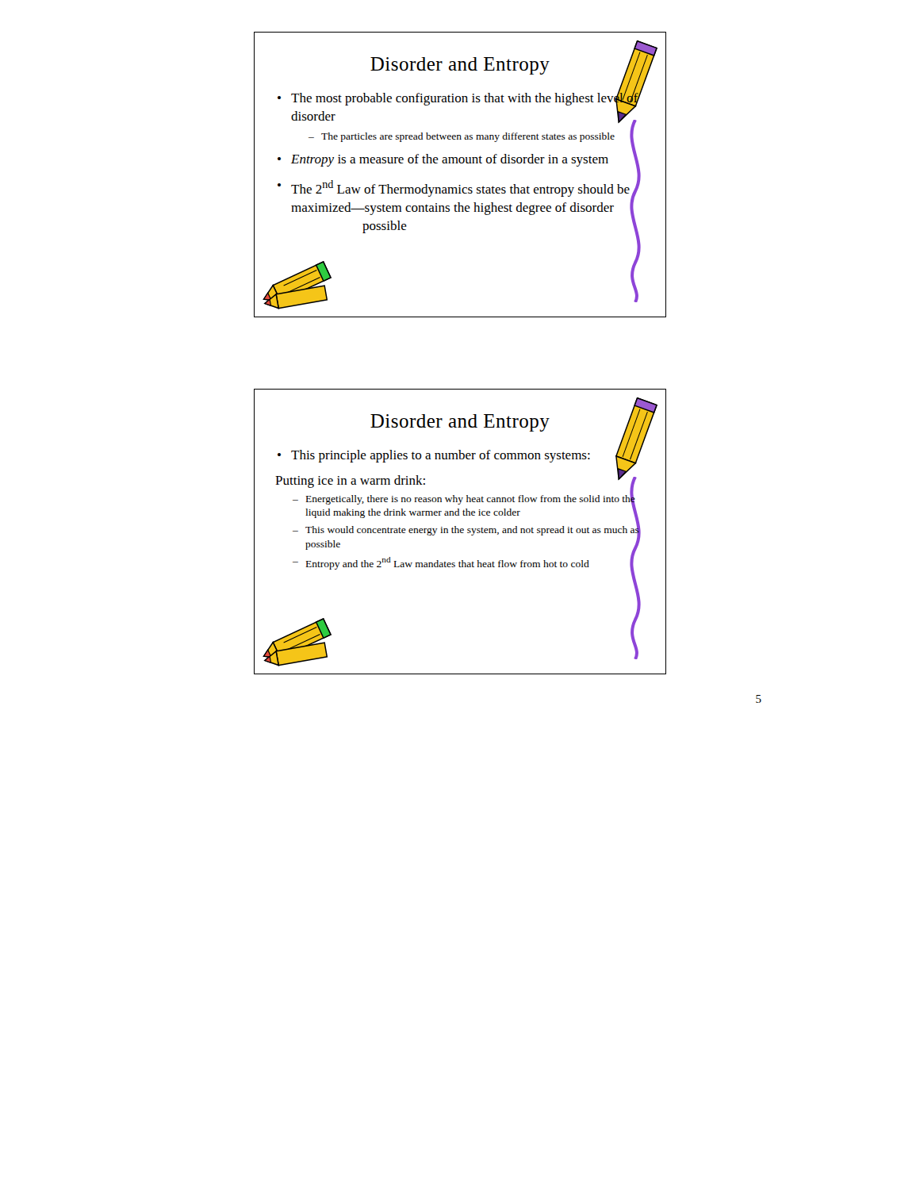Disorder and Entropy
The most probable configuration is that with the highest level of disorder
The particles are spread between as many different states as possible
Entropy is a measure of the amount of disorder in a system
The 2nd Law of Thermodynamics states that entropy should be maximized—system contains the highest degree of disorder possible
Disorder and Entropy
This principle applies to a number of common systems:
Putting ice in a warm drink:
Energetically, there is no reason why heat cannot flow from the solid into the liquid making the drink warmer and the ice colder
This would concentrate energy in the system, and not spread it out as much as possible
Entropy and the 2nd Law mandates that heat flow from hot to cold
5